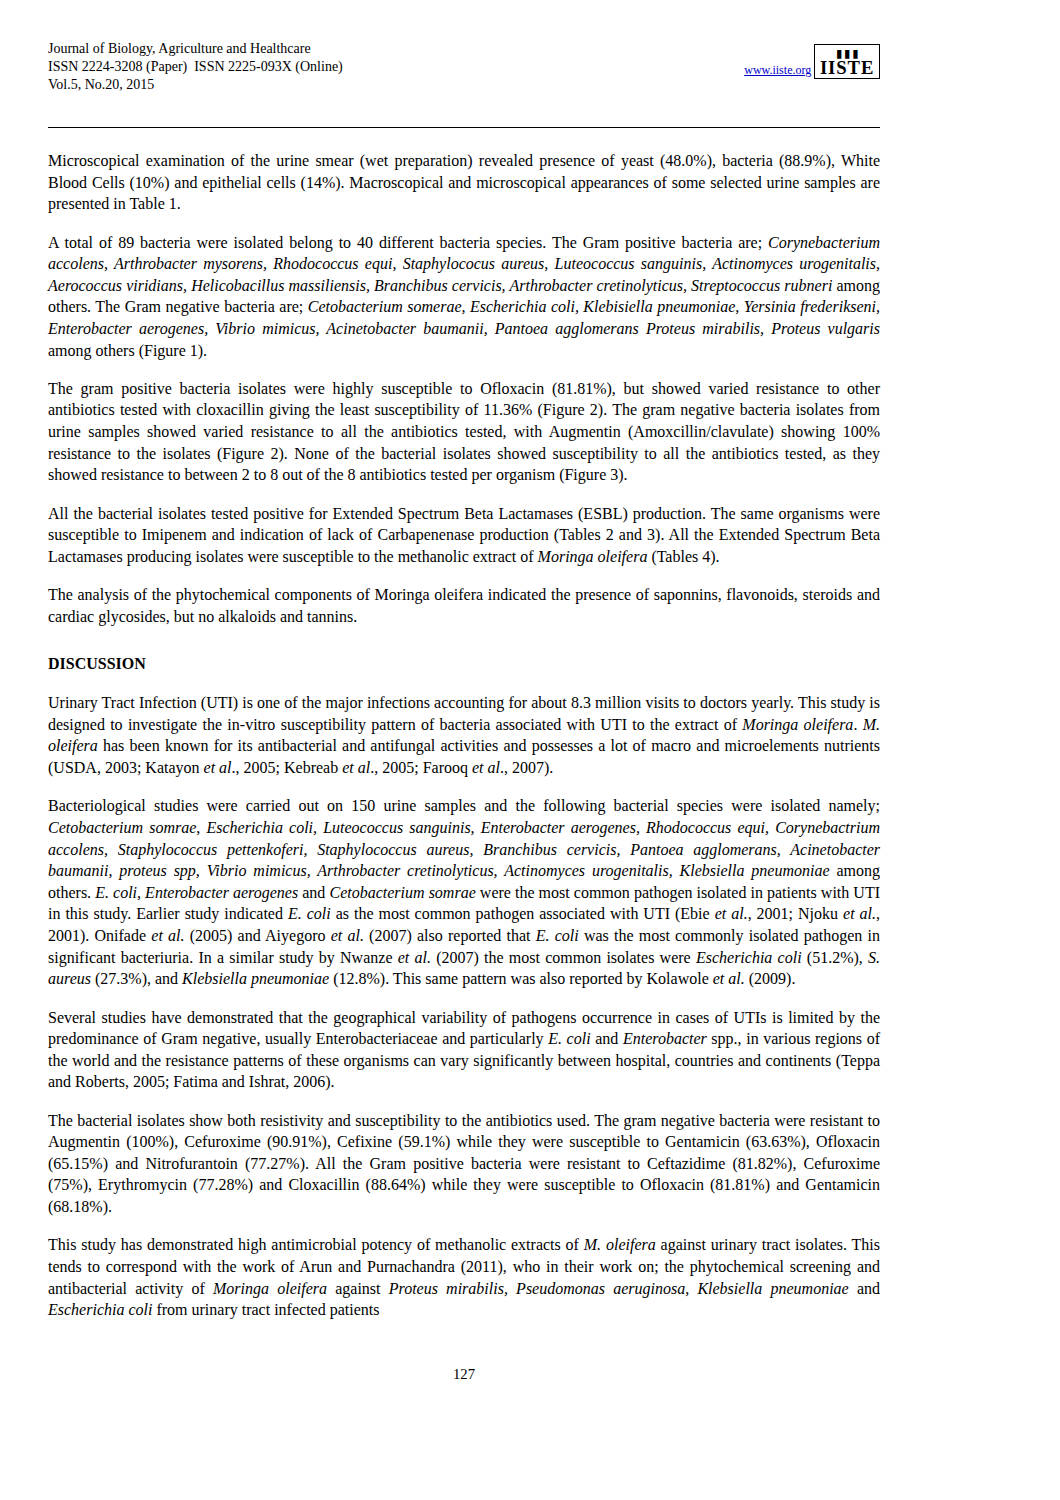Journal of Biology, Agriculture and Healthcare
ISSN 2224-3208 (Paper) ISSN 2225-093X (Online)
Vol.5, No.20, 2015
www.iiste.org
▮▮▮ IISTE
Microscopical examination of the urine smear (wet preparation) revealed presence of yeast (48.0%), bacteria (88.9%), White Blood Cells (10%) and epithelial cells (14%). Macroscopical and microscopical appearances of some selected urine samples are presented in Table 1.
A total of 89 bacteria were isolated belong to 40 different bacteria species. The Gram positive bacteria are; Corynebacterium accolens, Arthrobacter mysorens, Rhodococcus equi, Staphylococus aureus, Luteococcus sanguinis, Actinomyces urogenitalis, Aerococcus viridians, Helicobacillus massiliensis, Branchibus cervicis, Arthrobacter cretinolyticus, Streptococcus rubneri among others. The Gram negative bacteria are; Cetobacterium somerae, Escherichia coli, Klebisiella pneumoniae, Yersinia frederikseni, Enterobacter aerogenes, Vibrio mimicus, Acinetobacter baumanii, Pantoea agglomerans Proteus mirabilis, Proteus vulgaris among others (Figure 1).
The gram positive bacteria isolates were highly susceptible to Ofloxacin (81.81%), but showed varied resistance to other antibiotics tested with cloxacillin giving the least susceptibility of 11.36% (Figure 2). The gram negative bacteria isolates from urine samples showed varied resistance to all the antibiotics tested, with Augmentin (Amoxcillin/clavulate) showing 100% resistance to the isolates (Figure 2). None of the bacterial isolates showed susceptibility to all the antibiotics tested, as they showed resistance to between 2 to 8 out of the 8 antibiotics tested per organism (Figure 3).
All the bacterial isolates tested positive for Extended Spectrum Beta Lactamases (ESBL) production. The same organisms were susceptible to Imipenem and indication of lack of Carbapenenase production (Tables 2 and 3). All the Extended Spectrum Beta Lactamases producing isolates were susceptible to the methanolic extract of Moringa oleifera (Tables 4).
The analysis of the phytochemical components of Moringa oleifera indicated the presence of saponnins, flavonoids, steroids and cardiac glycosides, but no alkaloids and tannins.
DISCUSSION
Urinary Tract Infection (UTI) is one of the major infections accounting for about 8.3 million visits to doctors yearly. This study is designed to investigate the in-vitro susceptibility pattern of bacteria associated with UTI to the extract of Moringa oleifera. M. oleifera has been known for its antibacterial and antifungal activities and possesses a lot of macro and microelements nutrients (USDA, 2003; Katayon et al., 2005; Kebreab et al., 2005; Farooq et al., 2007).
Bacteriological studies were carried out on 150 urine samples and the following bacterial species were isolated namely; Cetobacterium somrae, Escherichia coli, Luteococcus sanguinis, Enterobacter aerogenes, Rhodococcus equi, Corynebactrium accolens, Staphylococcus pettenkoferi, Staphylococcus aureus, Branchibus cervicis, Pantoea agglomerans, Acinetobacter baumanii, proteus spp, Vibrio mimicus, Arthrobacter cretinolyticus, Actinomyces urogenitalis, Klebsiella pneumoniae among others. E. coli, Enterobacter aerogenes and Cetobacterium somrae were the most common pathogen isolated in patients with UTI in this study. Earlier study indicated E. coli as the most common pathogen associated with UTI (Ebie et al., 2001; Njoku et al., 2001). Onifade et al. (2005) and Aiyegoro et al. (2007) also reported that E. coli was the most commonly isolated pathogen in significant bacteriuria. In a similar study by Nwanze et al. (2007) the most common isolates were Escherichia coli (51.2%), S. aureus (27.3%), and Klebsiella pneumoniae (12.8%). This same pattern was also reported by Kolawole et al. (2009).
Several studies have demonstrated that the geographical variability of pathogens occurrence in cases of UTIs is limited by the predominance of Gram negative, usually Enterobacteriaceae and particularly E. coli and Enterobacter spp., in various regions of the world and the resistance patterns of these organisms can vary significantly between hospital, countries and continents (Teppa and Roberts, 2005; Fatima and Ishrat, 2006).
The bacterial isolates show both resistivity and susceptibility to the antibiotics used. The gram negative bacteria were resistant to Augmentin (100%), Cefuroxime (90.91%), Cefixine (59.1%) while they were susceptible to Gentamicin (63.63%), Ofloxacin (65.15%) and Nitrofurantoin (77.27%). All the Gram positive bacteria were resistant to Ceftazidime (81.82%), Cefuroxime (75%), Erythromycin (77.28%) and Cloxacillin (88.64%) while they were susceptible to Ofloxacin (81.81%) and Gentamicin (68.18%).
This study has demonstrated high antimicrobial potency of methanolic extracts of M. oleifera against urinary tract isolates. This tends to correspond with the work of Arun and Purnachandra (2011), who in their work on; the phytochemical screening and antibacterial activity of Moringa oleifera against Proteus mirabilis, Pseudomonas aeruginosa, Klebsiella pneumoniae and Escherichia coli from urinary tract infected patients
127